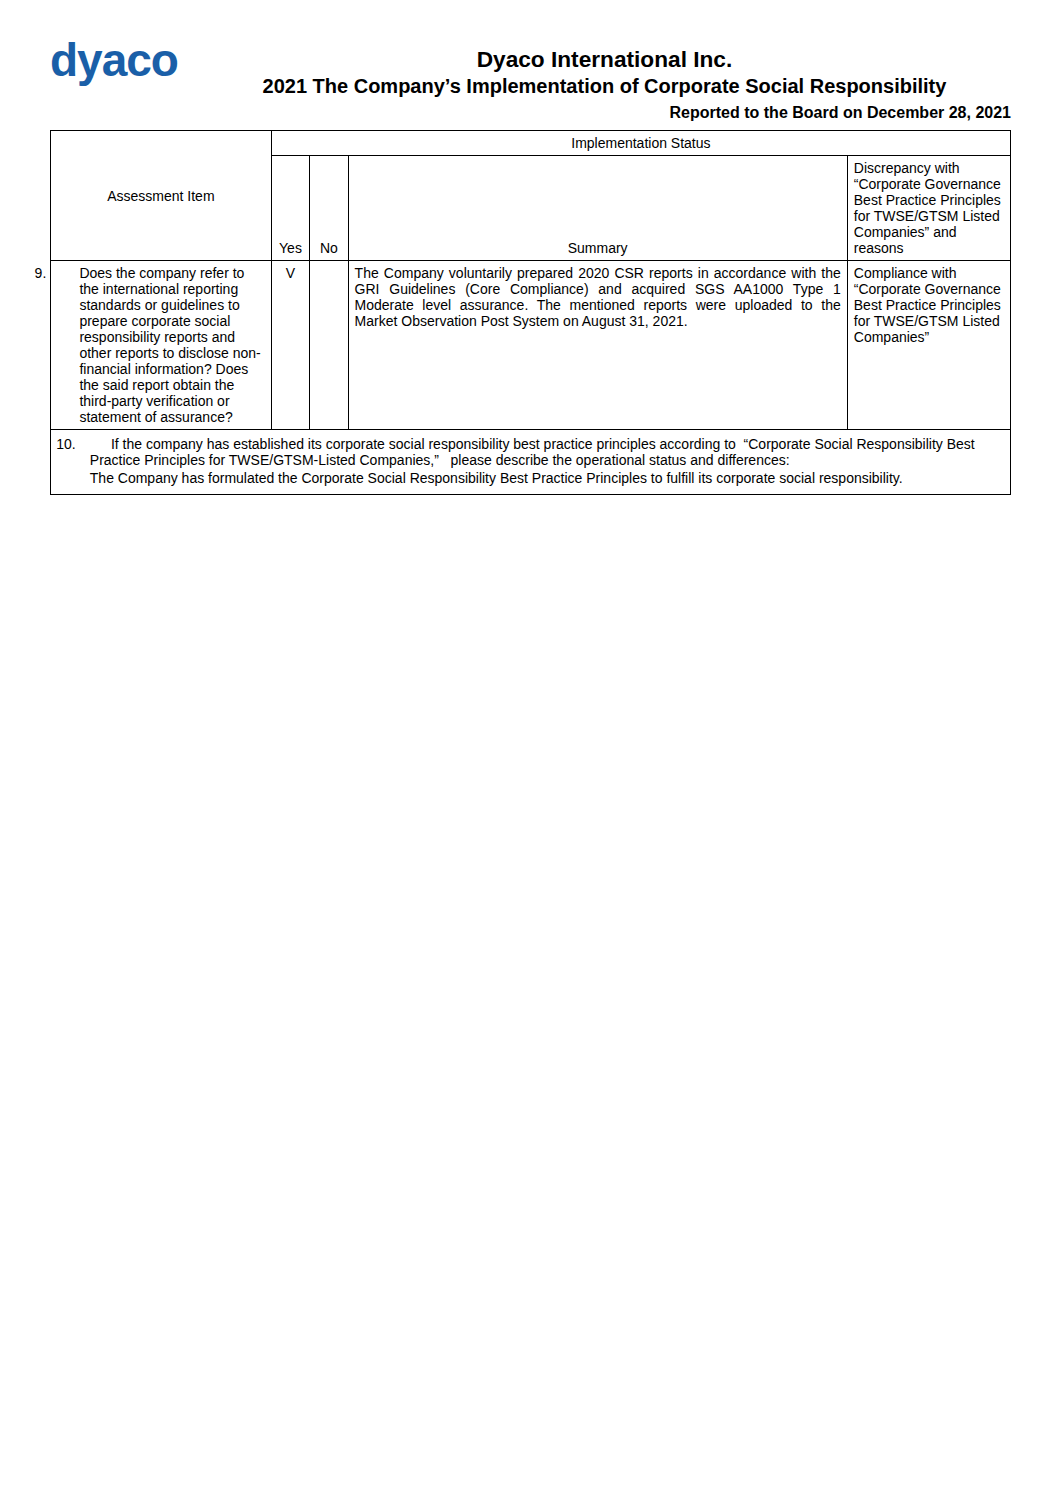dyaco
Dyaco International Inc.
2021 The Company’s Implementation of Corporate Social Responsibility
Reported to the Board on December 28, 2021
| Assessment Item | Implementation Status |
| Yes | No | Summary | Discrepancy with “Corporate Governance Best Practice Principles for TWSE/GTSM Listed Companies” and reasons |
| 9. Does the company refer to the international reporting standards or guidelines to prepare corporate social responsibility reports and other reports to disclose non-financial information? Does the said report obtain the third-party verification or statement of assurance? | V | | The Company voluntarily prepared 2020 CSR reports in accordance with the GRI Guidelines (Core Compliance) and acquired SGS AA1000 Type 1 Moderate level assurance. The mentioned reports were uploaded to the Market Observation Post System on August 31, 2021. | Compliance with “Corporate Governance Best Practice Principles for TWSE/GTSM Listed Companies” |
| 10. If the company has established its corporate social responsibility best practice principles according to “Corporate Social Responsibility Best Practice Principles for TWSE/GTSM-Listed Companies,” please describe the operational status and differences: The Company has formulated the Corporate Social Responsibility Best Practice Principles to fulfill its corporate social responsibility. |